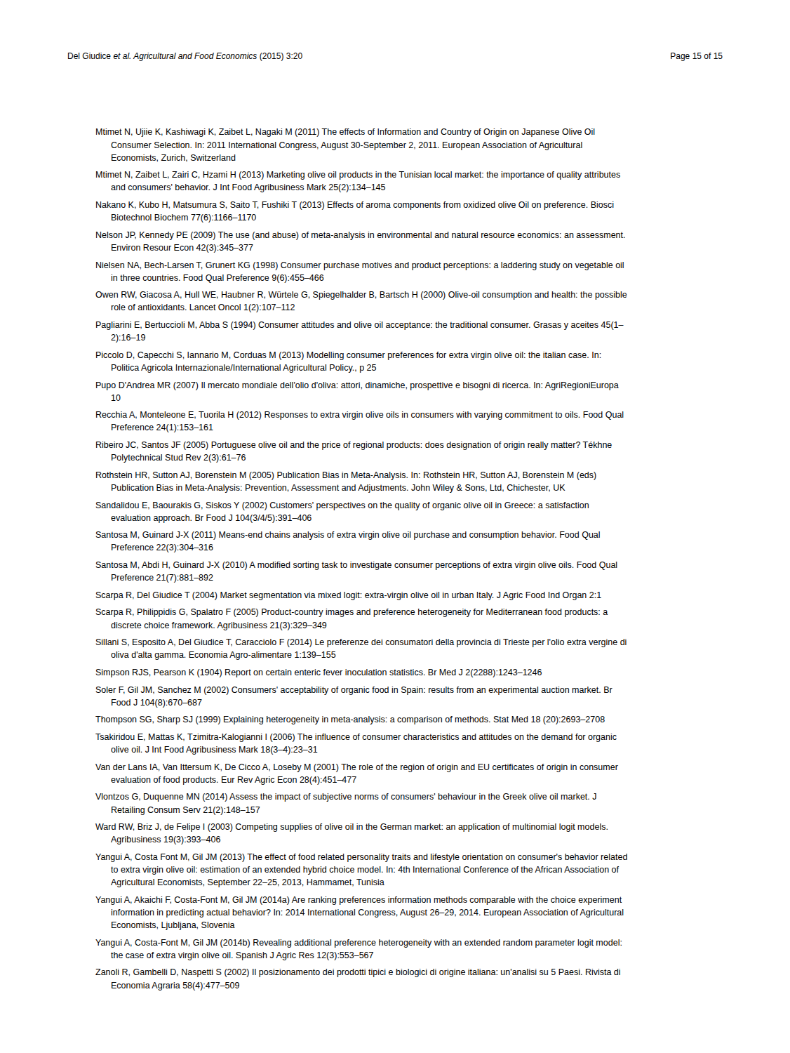Del Giudice et al. Agricultural and Food Economics (2015) 3:20
Page 15 of 15
Mtimet N, Ujiie K, Kashiwagi K, Zaibet L, Nagaki M (2011) The effects of Information and Country of Origin on Japanese Olive Oil Consumer Selection. In: 2011 International Congress, August 30-September 2, 2011. European Association of Agricultural Economists, Zurich, Switzerland
Mtimet N, Zaibet L, Zairi C, Hzami H (2013) Marketing olive oil products in the Tunisian local market: the importance of quality attributes and consumers' behavior. J Int Food Agribusiness Mark 25(2):134–145
Nakano K, Kubo H, Matsumura S, Saito T, Fushiki T (2013) Effects of aroma components from oxidized olive Oil on preference. Biosci Biotechnol Biochem 77(6):1166–1170
Nelson JP, Kennedy PE (2009) The use (and abuse) of meta-analysis in environmental and natural resource economics: an assessment. Environ Resour Econ 42(3):345–377
Nielsen NA, Bech-Larsen T, Grunert KG (1998) Consumer purchase motives and product perceptions: a laddering study on vegetable oil in three countries. Food Qual Preference 9(6):455–466
Owen RW, Giacosa A, Hull WE, Haubner R, Würtele G, Spiegelhalder B, Bartsch H (2000) Olive-oil consumption and health: the possible role of antioxidants. Lancet Oncol 1(2):107–112
Pagliarini E, Bertuccioli M, Abba S (1994) Consumer attitudes and olive oil acceptance: the traditional consumer. Grasas y aceites 45(1–2):16–19
Piccolo D, Capecchi S, Iannario M, Corduas M (2013) Modelling consumer preferences for extra virgin olive oil: the italian case. In: Politica Agricola Internazionale/International Agricultural Policy., p 25
Pupo D'Andrea MR (2007) Il mercato mondiale dell'olio d'oliva: attori, dinamiche, prospettive e bisogni di ricerca. In: AgriRegioniEuropa 10
Recchia A, Monteleone E, Tuorila H (2012) Responses to extra virgin olive oils in consumers with varying commitment to oils. Food Qual Preference 24(1):153–161
Ribeiro JC, Santos JF (2005) Portuguese olive oil and the price of regional products: does designation of origin really matter? Tékhne Polytechnical Stud Rev 2(3):61–76
Rothstein HR, Sutton AJ, Borenstein M (2005) Publication Bias in Meta-Analysis. In: Rothstein HR, Sutton AJ, Borenstein M (eds) Publication Bias in Meta-Analysis: Prevention, Assessment and Adjustments. John Wiley & Sons, Ltd, Chichester, UK
Sandalidou E, Baourakis G, Siskos Y (2002) Customers' perspectives on the quality of organic olive oil in Greece: a satisfaction evaluation approach. Br Food J 104(3/4/5):391–406
Santosa M, Guinard J-X (2011) Means-end chains analysis of extra virgin olive oil purchase and consumption behavior. Food Qual Preference 22(3):304–316
Santosa M, Abdi H, Guinard J-X (2010) A modified sorting task to investigate consumer perceptions of extra virgin olive oils. Food Qual Preference 21(7):881–892
Scarpa R, Del Giudice T (2004) Market segmentation via mixed logit: extra-virgin olive oil in urban Italy. J Agric Food Ind Organ 2:1
Scarpa R, Philippidis G, Spalatro F (2005) Product‐country images and preference heterogeneity for Mediterranean food products: a discrete choice framework. Agribusiness 21(3):329–349
Sillani S, Esposito A, Del Giudice T, Caracciolo F (2014) Le preferenze dei consumatori della provincia di Trieste per l'olio extra vergine di oliva d'alta gamma. Economia Agro-alimentare 1:139–155
Simpson RJS, Pearson K (1904) Report on certain enteric fever inoculation statistics. Br Med J 2(2288):1243–1246
Soler F, Gil JM, Sanchez M (2002) Consumers' acceptability of organic food in Spain: results from an experimental auction market. Br Food J 104(8):670–687
Thompson SG, Sharp SJ (1999) Explaining heterogeneity in meta‐analysis: a comparison of methods. Stat Med 18 (20):2693–2708
Tsakiridou E, Mattas K, Tzimitra-Kalogianni I (2006) The influence of consumer characteristics and attitudes on the demand for organic olive oil. J Int Food Agribusiness Mark 18(3–4):23–31
Van der Lans IA, Van Ittersum K, De Cicco A, Loseby M (2001) The role of the region of origin and EU certificates of origin in consumer evaluation of food products. Eur Rev Agric Econ 28(4):451–477
Vlontzos G, Duquenne MN (2014) Assess the impact of subjective norms of consumers' behaviour in the Greek olive oil market. J Retailing Consum Serv 21(2):148–157
Ward RW, Briz J, de Felipe I (2003) Competing supplies of olive oil in the German market: an application of multinomial logit models. Agribusiness 19(3):393–406
Yangui A, Costa Font M, Gil JM (2013) The effect of food related personality traits and lifestyle orientation on consumer's behavior related to extra virgin olive oil: estimation of an extended hybrid choice model. In: 4th International Conference of the African Association of Agricultural Economists, September 22–25, 2013, Hammamet, Tunisia
Yangui A, Akaichi F, Costa-Font M, Gil JM (2014a) Are ranking preferences information methods comparable with the choice experiment information in predicting actual behavior? In: 2014 International Congress, August 26–29, 2014. European Association of Agricultural Economists, Ljubljana, Slovenia
Yangui A, Costa-Font M, Gil JM (2014b) Revealing additional preference heterogeneity with an extended random parameter logit model: the case of extra virgin olive oil. Spanish J Agric Res 12(3):553–567
Zanoli R, Gambelli D, Naspetti S (2002) Il posizionamento dei prodotti tipici e biologici di origine italiana: un'analisi su 5 Paesi. Rivista di Economia Agraria 58(4):477–509